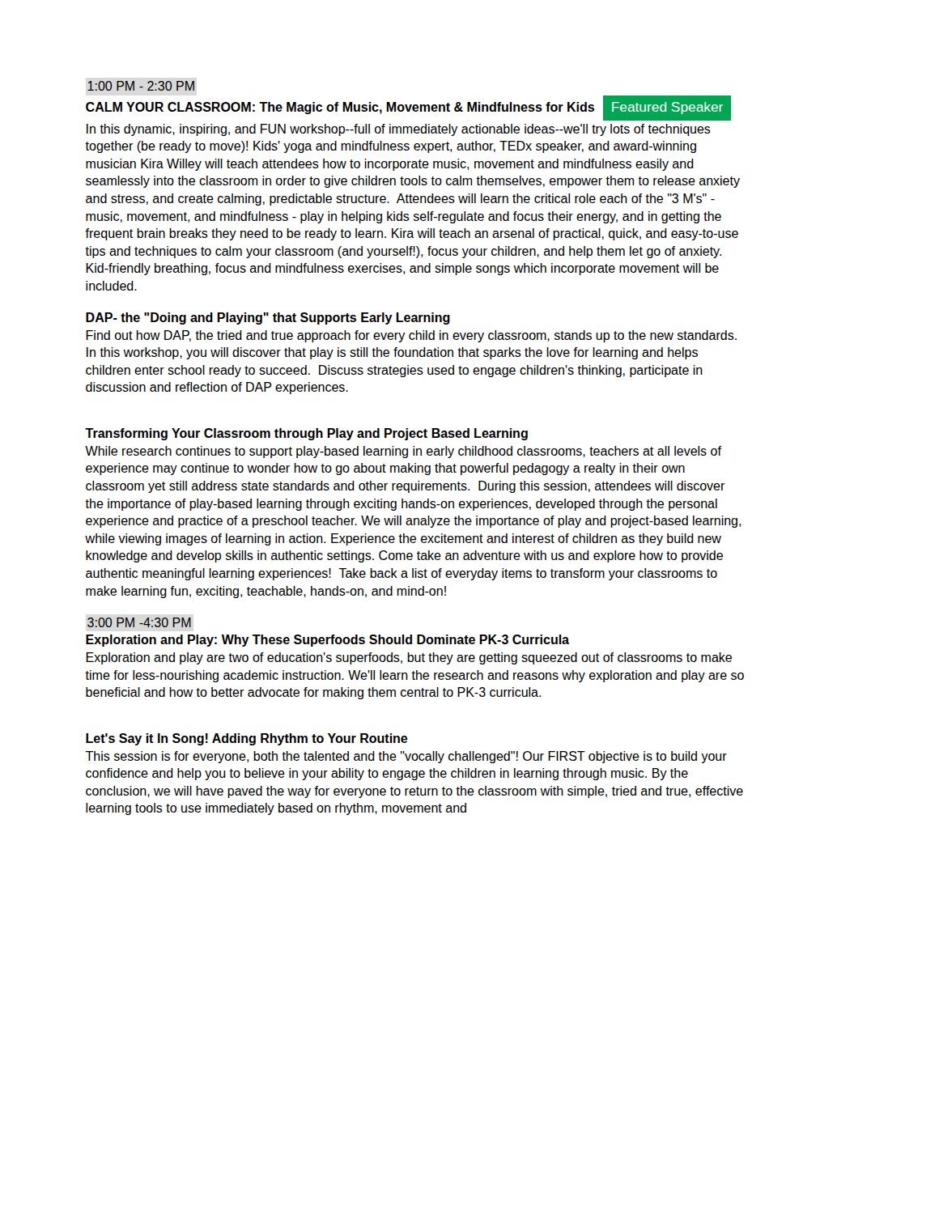1:00 PM - 2:30 PM
CALM YOUR CLASSROOM: The Magic of Music, Movement & Mindfulness for Kids Featured Speaker
In this dynamic, inspiring, and FUN workshop--full of immediately actionable ideas--we'll try lots of techniques together (be ready to move)! Kids' yoga and mindfulness expert, author, TEDx speaker, and award-winning musician Kira Willey will teach attendees how to incorporate music, movement and mindfulness easily and seamlessly into the classroom in order to give children tools to calm themselves, empower them to release anxiety and stress, and create calming, predictable structure. Attendees will learn the critical role each of the "3 M's" - music, movement, and mindfulness - play in helping kids self-regulate and focus their energy, and in getting the frequent brain breaks they need to be ready to learn. Kira will teach an arsenal of practical, quick, and easy-to-use tips and techniques to calm your classroom (and yourself!), focus your children, and help them let go of anxiety. Kid-friendly breathing, focus and mindfulness exercises, and simple songs which incorporate movement will be included.
DAP- the "Doing and Playing" that Supports Early Learning
Find out how DAP, the tried and true approach for every child in every classroom, stands up to the new standards. In this workshop, you will discover that play is still the foundation that sparks the love for learning and helps children enter school ready to succeed. Discuss strategies used to engage children's thinking, participate in discussion and reflection of DAP experiences.
Transforming Your Classroom through Play and Project Based Learning
While research continues to support play-based learning in early childhood classrooms, teachers at all levels of experience may continue to wonder how to go about making that powerful pedagogy a realty in their own classroom yet still address state standards and other requirements. During this session, attendees will discover the importance of play-based learning through exciting hands-on experiences, developed through the personal experience and practice of a preschool teacher. We will analyze the importance of play and project-based learning, while viewing images of learning in action. Experience the excitement and interest of children as they build new knowledge and develop skills in authentic settings. Come take an adventure with us and explore how to provide authentic meaningful learning experiences! Take back a list of everyday items to transform your classrooms to make learning fun, exciting, teachable, hands-on, and mind-on!
3:00 PM -4:30 PM
Exploration and Play: Why These Superfoods Should Dominate PK-3 Curricula
Exploration and play are two of education's superfoods, but they are getting squeezed out of classrooms to make time for less-nourishing academic instruction. We'll learn the research and reasons why exploration and play are so beneficial and how to better advocate for making them central to PK-3 curricula.
Let's Say it In Song! Adding Rhythm to Your Routine
This session is for everyone, both the talented and the "vocally challenged"! Our FIRST objective is to build your confidence and help you to believe in your ability to engage the children in learning through music. By the conclusion, we will have paved the way for everyone to return to the classroom with simple, tried and true, effective learning tools to use immediately based on rhythm, movement and